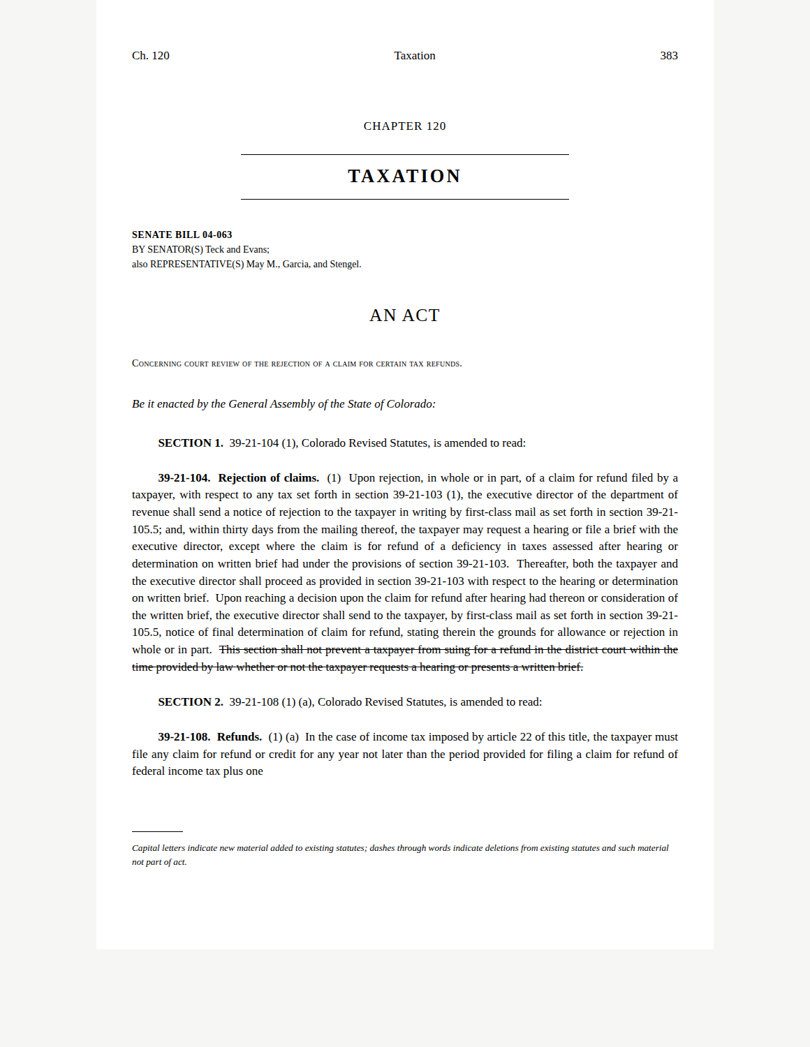Ch. 120 Taxation 383
CHAPTER 120
TAXATION
SENATE BILL 04-063
BY SENATOR(S) Teck and Evans;
also REPRESENTATIVE(S) May M., Garcia, and Stengel.
AN ACT
Concerning court review of the rejection of a claim for certain tax refunds.
Be it enacted by the General Assembly of the State of Colorado:
SECTION 1. 39-21-104 (1), Colorado Revised Statutes, is amended to read:
39-21-104. Rejection of claims. (1) Upon rejection, in whole or in part, of a claim for refund filed by a taxpayer, with respect to any tax set forth in section 39-21-103 (1), the executive director of the department of revenue shall send a notice of rejection to the taxpayer in writing by first-class mail as set forth in section 39-21-105.5; and, within thirty days from the mailing thereof, the taxpayer may request a hearing or file a brief with the executive director, except where the claim is for refund of a deficiency in taxes assessed after hearing or determination on written brief had under the provisions of section 39-21-103. Thereafter, both the taxpayer and the executive director shall proceed as provided in section 39-21-103 with respect to the hearing or determination on written brief. Upon reaching a decision upon the claim for refund after hearing had thereon or consideration of the written brief, the executive director shall send to the taxpayer, by first-class mail as set forth in section 39-21-105.5, notice of final determination of claim for refund, stating therein the grounds for allowance or rejection in whole or in part. This section shall not prevent a taxpayer from suing for a refund in the district court within the time provided by law whether or not the taxpayer requests a hearing or presents a written brief.
SECTION 2. 39-21-108 (1) (a), Colorado Revised Statutes, is amended to read:
39-21-108. Refunds. (1) (a) In the case of income tax imposed by article 22 of this title, the taxpayer must file any claim for refund or credit for any year not later than the period provided for filing a claim for refund of federal income tax plus one
Capital letters indicate new material added to existing statutes; dashes through words indicate deletions from existing statutes and such material not part of act.